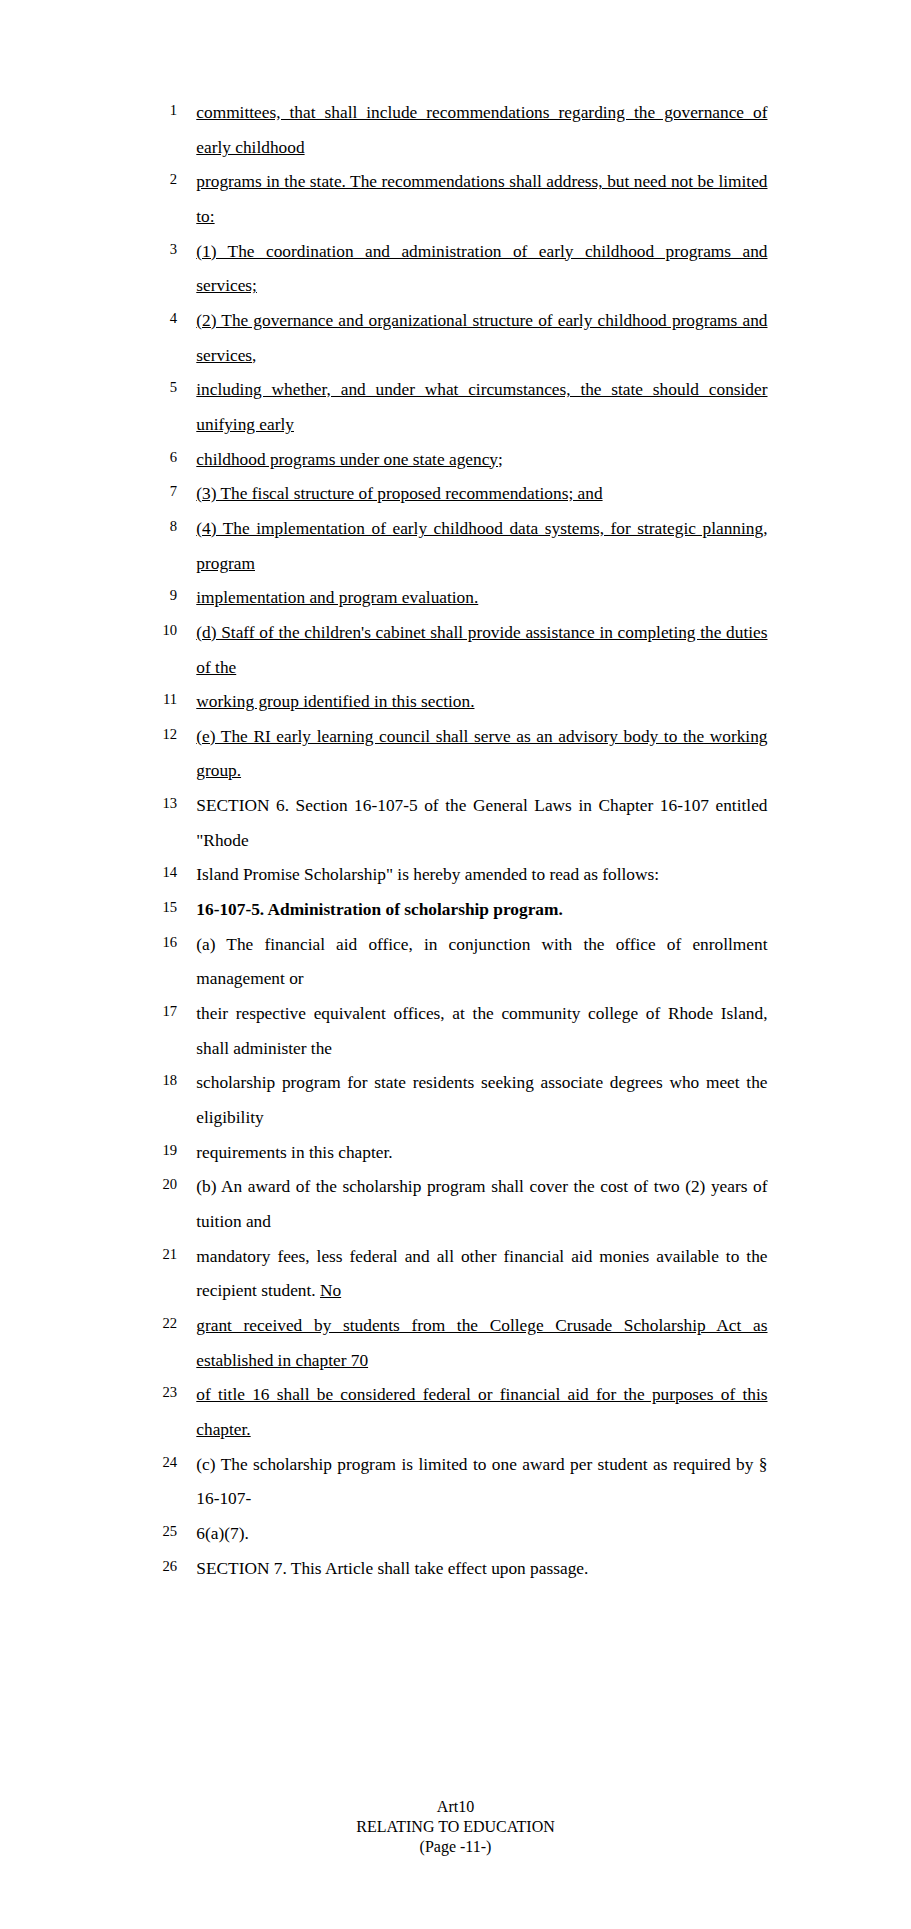committees, that shall include recommendations regarding the governance of early childhood
programs in the state. The recommendations shall address, but need not be limited to:
(1) The coordination and administration of early childhood programs and services;
(2) The governance and organizational structure of early childhood programs and services,
including whether, and under what circumstances, the state should consider unifying early
childhood programs under one state agency;
(3) The fiscal structure of proposed recommendations; and
(4) The implementation of early childhood data systems, for strategic planning, program
implementation and program evaluation.
(d) Staff of the children's cabinet shall provide assistance in completing the duties of the
working group identified in this section.
(e) The RI early learning council shall serve as an advisory body to the working group.
SECTION 6. Section 16-107-5 of the General Laws in Chapter 16-107 entitled "Rhode
Island Promise Scholarship" is hereby amended to read as follows:
16-107-5. Administration of scholarship program.
(a) The financial aid office, in conjunction with the office of enrollment management or
their respective equivalent offices, at the community college of Rhode Island, shall administer the
scholarship program for state residents seeking associate degrees who meet the eligibility
requirements in this chapter.
(b) An award of the scholarship program shall cover the cost of two (2) years of tuition and
mandatory fees, less federal and all other financial aid monies available to the recipient student. No
grant received by students from the College Crusade Scholarship Act as established in chapter 70
of title 16 shall be considered federal or financial aid for the purposes of this chapter.
(c) The scholarship program is limited to one award per student as required by § 16-107-
6(a)(7).
SECTION 7. This Article shall take effect upon passage.
Art10
RELATING TO EDUCATION
(Page -11-)